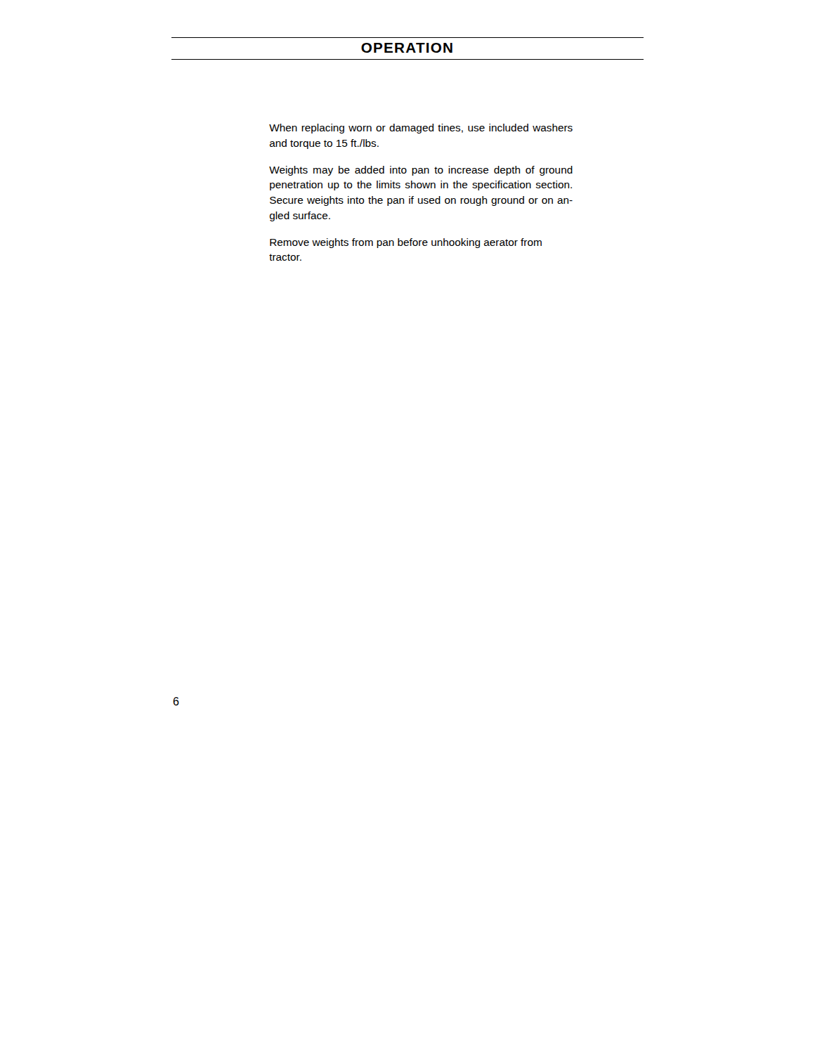OPERATION
When replacing worn or damaged tines, use included washers and torque to 15 ft./lbs.
Weights may be added into pan to increase depth of ground penetration up to the limits shown in the specification section. Secure weights into the pan if used on rough ground or on angled surface.
Remove weights from pan before unhooking aerator from tractor.
6